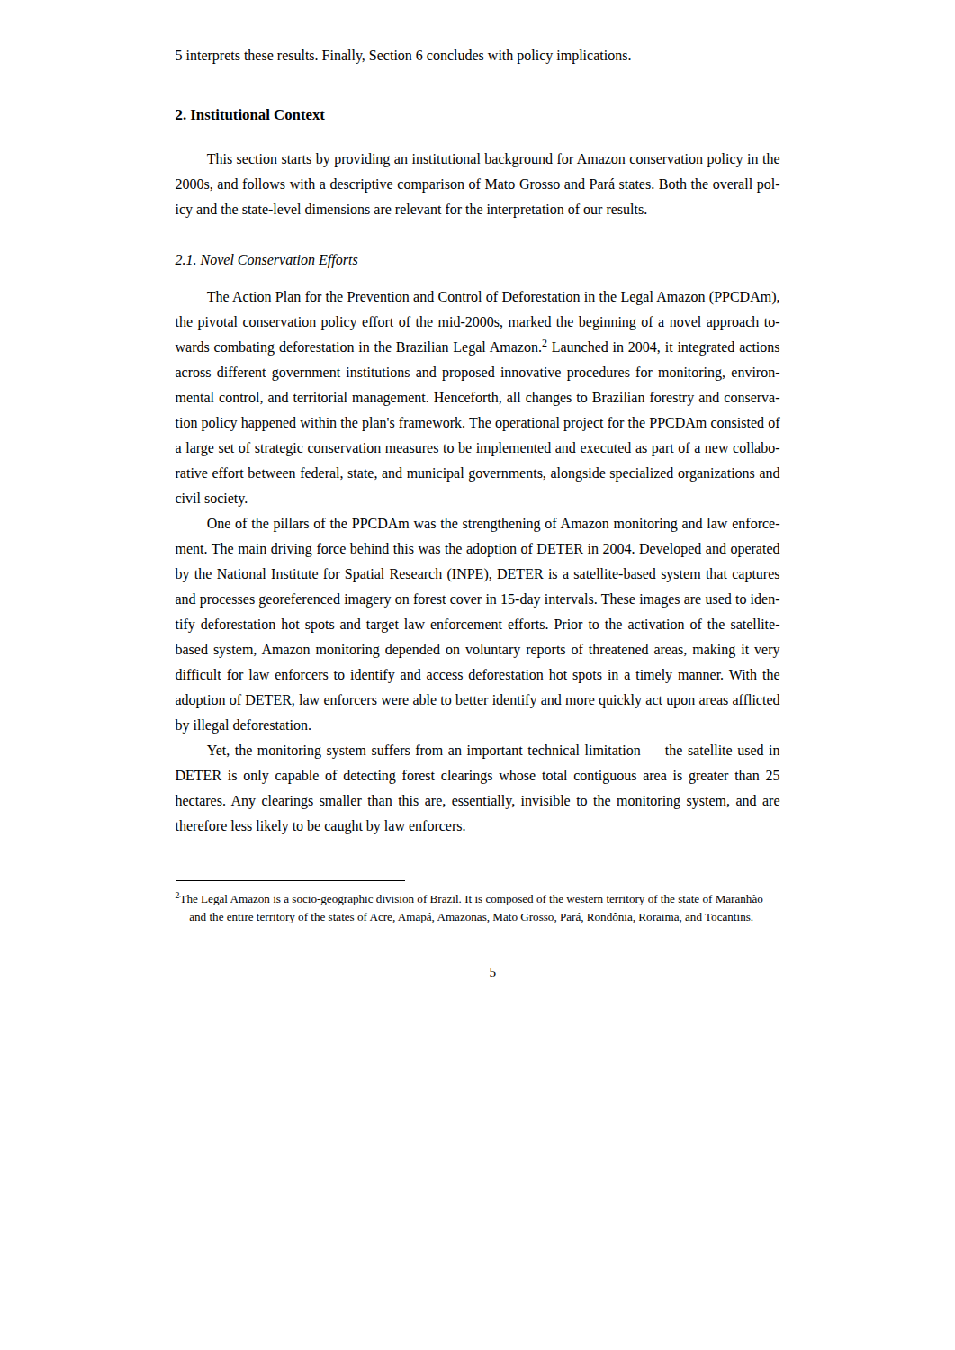5 interprets these results. Finally, Section 6 concludes with policy implications.
2. Institutional Context
This section starts by providing an institutional background for Amazon conservation policy in the 2000s, and follows with a descriptive comparison of Mato Grosso and Pará states. Both the overall policy and the state-level dimensions are relevant for the interpretation of our results.
2.1. Novel Conservation Efforts
The Action Plan for the Prevention and Control of Deforestation in the Legal Amazon (PPCDAm), the pivotal conservation policy effort of the mid-2000s, marked the beginning of a novel approach towards combating deforestation in the Brazilian Legal Amazon.2 Launched in 2004, it integrated actions across different government institutions and proposed innovative procedures for monitoring, environmental control, and territorial management. Henceforth, all changes to Brazilian forestry and conservation policy happened within the plan's framework. The operational project for the PPCDAm consisted of a large set of strategic conservation measures to be implemented and executed as part of a new collaborative effort between federal, state, and municipal governments, alongside specialized organizations and civil society.
One of the pillars of the PPCDAm was the strengthening of Amazon monitoring and law enforcement. The main driving force behind this was the adoption of DETER in 2004. Developed and operated by the National Institute for Spatial Research (INPE), DETER is a satellite-based system that captures and processes georeferenced imagery on forest cover in 15-day intervals. These images are used to identify deforestation hot spots and target law enforcement efforts. Prior to the activation of the satellite-based system, Amazon monitoring depended on voluntary reports of threatened areas, making it very difficult for law enforcers to identify and access deforestation hot spots in a timely manner. With the adoption of DETER, law enforcers were able to better identify and more quickly act upon areas afflicted by illegal deforestation.
Yet, the monitoring system suffers from an important technical limitation — the satellite used in DETER is only capable of detecting forest clearings whose total contiguous area is greater than 25 hectares. Any clearings smaller than this are, essentially, invisible to the monitoring system, and are therefore less likely to be caught by law enforcers.
2The Legal Amazon is a socio-geographic division of Brazil. It is composed of the western territory of the state of Maranhão and the entire territory of the states of Acre, Amapá, Amazonas, Mato Grosso, Pará, Rondônia, Roraima, and Tocantins.
5